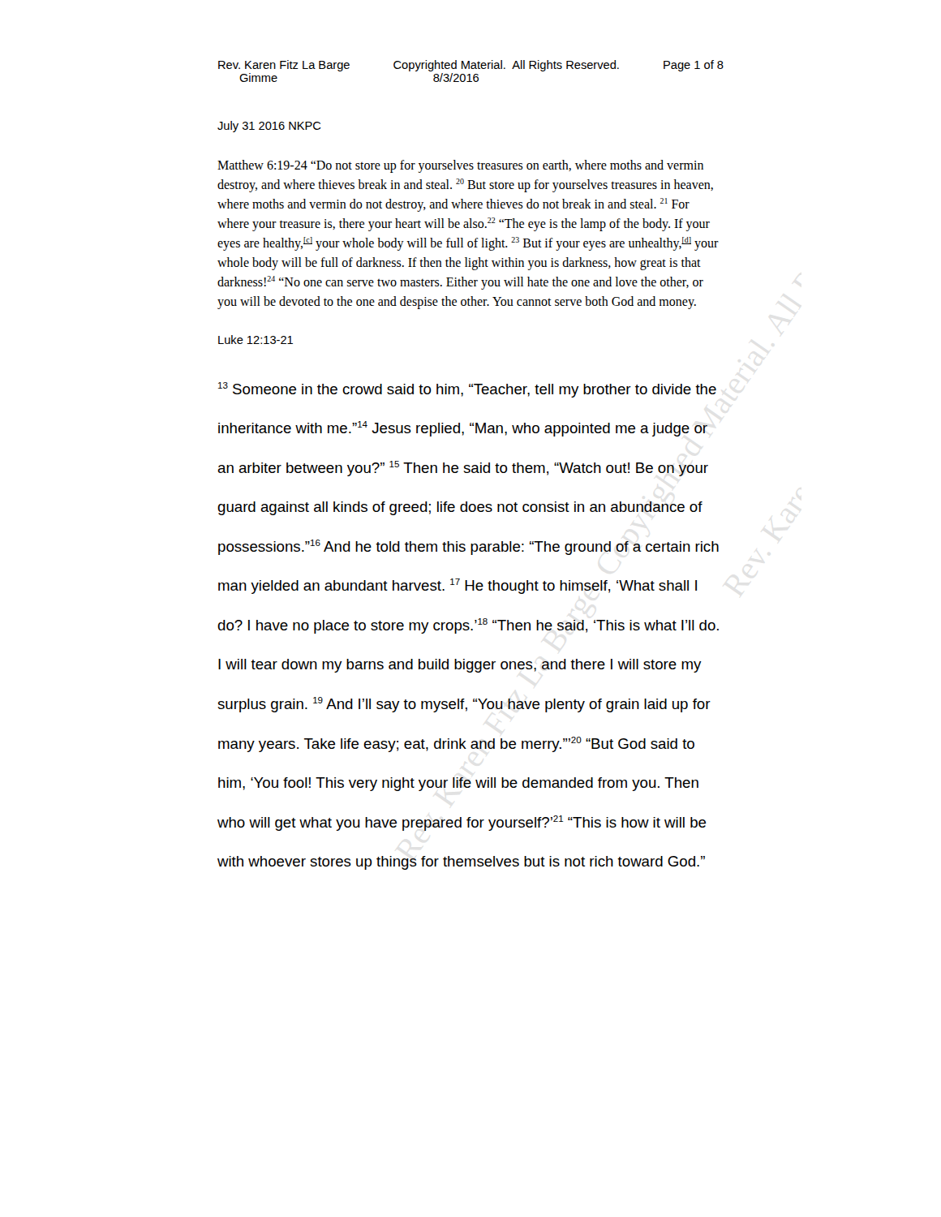Rev. Karen Fitz La Barge. Copyrighted Material. All Rights Reserved
Rev. Karen Fitz La Barge. Copyrighted Material. All Rights Reserved
Rev. Karen Fitz La Barge Copyrighted Material. All Rights Reserved. Page 1 of 8
Gimme 8/3/2016
July 31 2016 NKPC
Matthew 6:19-24 “Do not store up for yourselves treasures on earth, where moths and vermin destroy, and where thieves break in and steal. 20 But store up for yourselves treasures in heaven, where moths and vermin do not destroy, and where thieves do not break in and steal. 21 For where your treasure is, there your heart will be also.22 “The eye is the lamp of the body. If your eyes are healthy,[c] your whole body will be full of light. 23 But if your eyes are unhealthy,[d] your whole body will be full of darkness. If then the light within you is darkness, how great is that darkness!24 “No one can serve two masters. Either you will hate the one and love the other, or you will be devoted to the one and despise the other. You cannot serve both God and money.
Luke 12:13-21
13 Someone in the crowd said to him, “Teacher, tell my brother to divide the inheritance with me.”14 Jesus replied, “Man, who appointed me a judge or an arbiter between you?” 15 Then he said to them, “Watch out! Be on your guard against all kinds of greed; life does not consist in an abundance of possessions.”16 And he told them this parable: “The ground of a certain rich man yielded an abundant harvest. 17 He thought to himself, ‘What shall I do? I have no place to store my crops.’18 “Then he said, ‘This is what I’ll do. I will tear down my barns and build bigger ones, and there I will store my surplus grain. 19 And I’ll say to myself, “You have plenty of grain laid up for many years. Take life easy; eat, drink and be merry.”’20 “But God said to him, ‘You fool! This very night your life will be demanded from you. Then who will get what you have prepared for yourself?’21 “This is how it will be with whoever stores up things for themselves but is not rich toward God.”